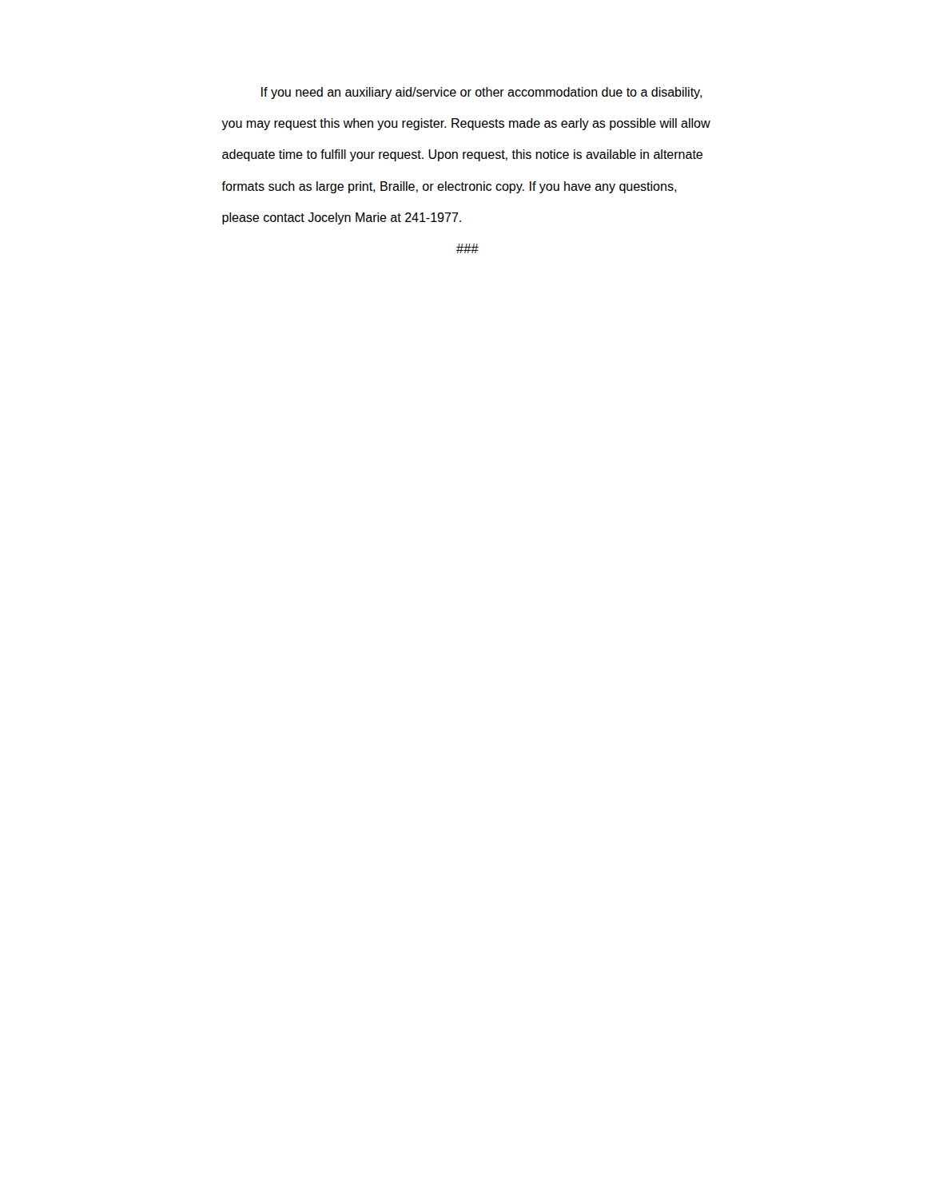If you need an auxiliary aid/service or other accommodation due to a disability, you may request this when you register. Requests made as early as possible will allow adequate time to fulfill your request. Upon request, this notice is available in alternate formats such as large print, Braille, or electronic copy. If you have any questions, please contact Jocelyn Marie at 241-1977.
###